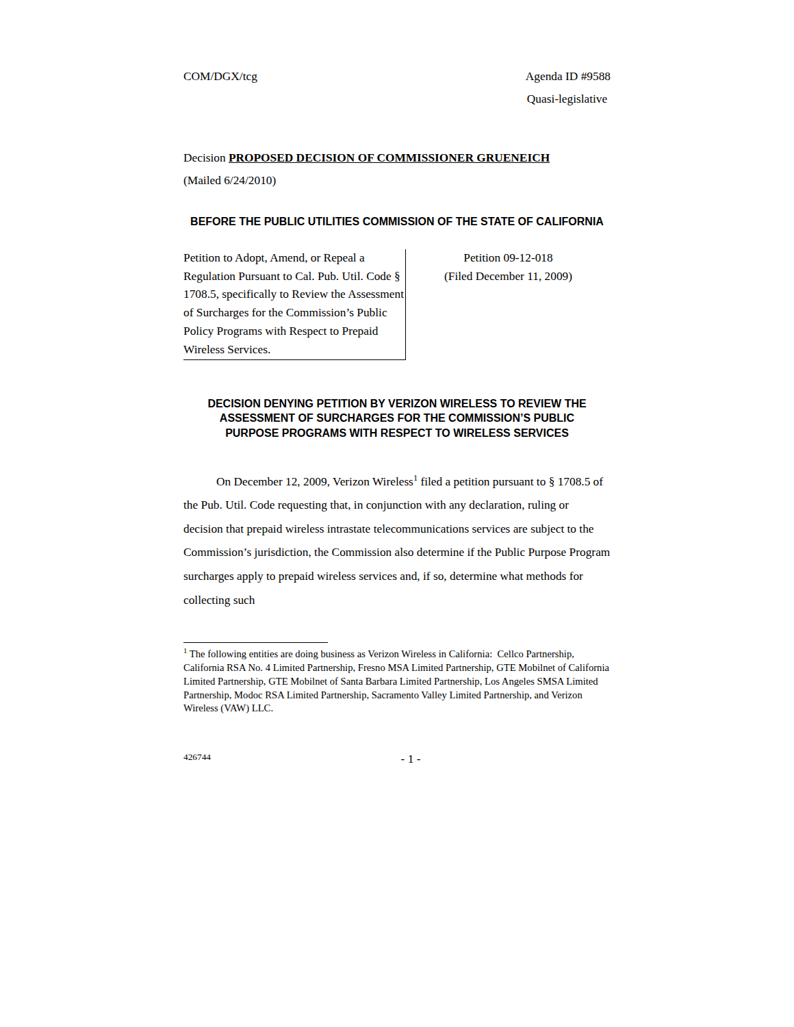COM/DGX/tcg
Agenda ID #9588
Quasi-legislative
Decision PROPOSED DECISION OF COMMISSIONER GRUENEICH
(Mailed 6/24/2010)
BEFORE THE PUBLIC UTILITIES COMMISSION OF THE STATE OF CALIFORNIA
| Petition to Adopt, Amend, or Repeal a Regulation Pursuant to Cal. Pub. Util. Code § 1708.5, specifically to Review the Assessment of Surcharges for the Commission’s Public Policy Programs with Respect to Prepaid Wireless Services. | Petition 09-12-018 (Filed December 11, 2009) |
DECISION DENYING PETITION BY VERIZON WIRELESS TO REVIEW THE
ASSESSMENT OF SURCHARGES FOR THE COMMISSION’S PUBLIC
PURPOSE PROGRAMS WITH RESPECT TO WIRELESS SERVICES
On December 12, 2009, Verizon Wireless1 filed a petition pursuant to § 1708.5 of the Pub. Util. Code requesting that, in conjunction with any declaration, ruling or decision that prepaid wireless intrastate telecommunications services are subject to the Commission’s jurisdiction, the Commission also determine if the Public Purpose Program surcharges apply to prepaid wireless services and, if so, determine what methods for collecting such
1 The following entities are doing business as Verizon Wireless in California: Cellco Partnership, California RSA No. 4 Limited Partnership, Fresno MSA Limited Partnership, GTE Mobilnet of California Limited Partnership, GTE Mobilnet of Santa Barbara Limited Partnership, Los Angeles SMSA Limited Partnership, Modoc RSA Limited Partnership, Sacramento Valley Limited Partnership, and Verizon Wireless (VAW) LLC.
426744
- 1 -